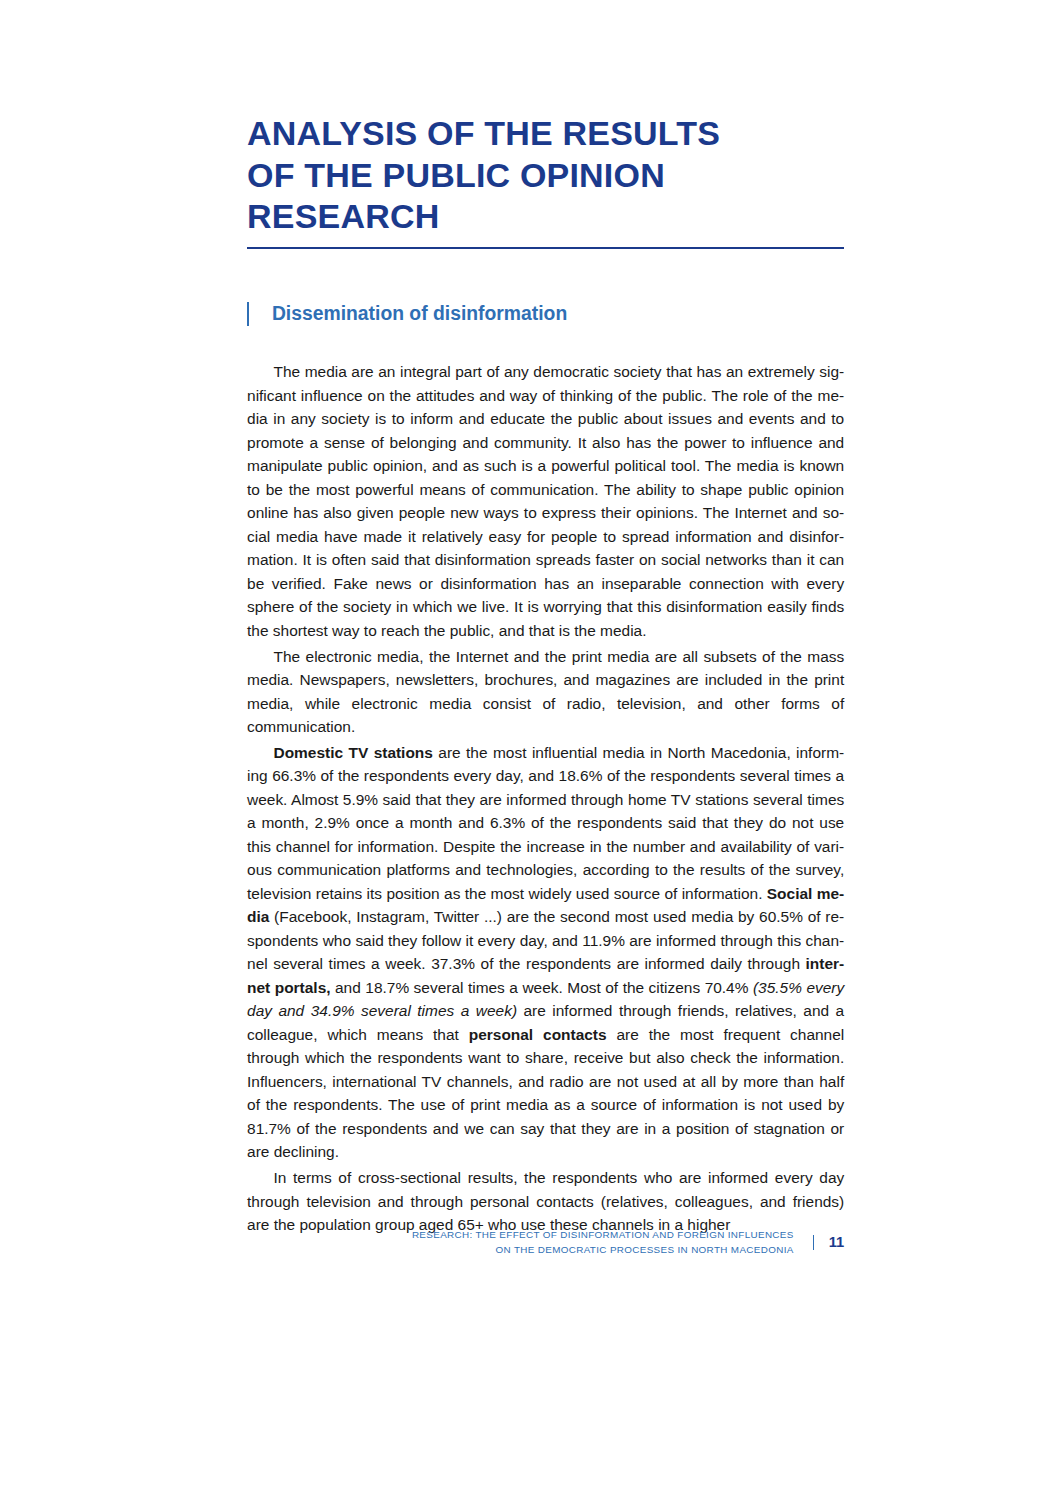Analysis of the results
of the public opinion research
Dissemination of disinformation
The media are an integral part of any democratic society that has an extremely significant influence on the attitudes and way of thinking of the public. The role of the media in any society is to inform and educate the public about issues and events and to promote a sense of belonging and community. It also has the power to influence and manipulate public opinion, and as such is a powerful political tool. The media is known to be the most powerful means of communication. The ability to shape public opinion online has also given people new ways to express their opinions. The Internet and social media have made it relatively easy for people to spread information and disinformation. It is often said that disinformation spreads faster on social networks than it can be verified. Fake news or disinformation has an inseparable connection with every sphere of the society in which we live. It is worrying that this disinformation easily finds the shortest way to reach the public, and that is the media.
The electronic media, the Internet and the print media are all subsets of the mass media. Newspapers, newsletters, brochures, and magazines are included in the print media, while electronic media consist of radio, television, and other forms of communication.
Domestic TV stations are the most influential media in North Macedonia, informing 66.3% of the respondents every day, and 18.6% of the respondents several times a week. Almost 5.9% said that they are informed through home TV stations several times a month, 2.9% once a month and 6.3% of the respondents said that they do not use this channel for information. Despite the increase in the number and availability of various communication platforms and technologies, according to the results of the survey, television retains its position as the most widely used source of information. Social media (Facebook, Instagram, Twitter ...) are the second most used media by 60.5% of respondents who said they follow it every day, and 11.9% are informed through this channel several times a week. 37.3% of the respondents are informed daily through internet portals, and 18.7% several times a week. Most of the citizens 70.4% (35.5% every day and 34.9% several times a week) are informed through friends, relatives, and a colleague, which means that personal contacts are the most frequent channel through which the respondents want to share, receive but also check the information. Influencers, international TV channels, and radio are not used at all by more than half of the respondents. The use of print media as a source of information is not used by 81.7% of the respondents and we can say that they are in a position of stagnation or are declining.
In terms of cross-sectional results, the respondents who are informed every day through television and through personal contacts (relatives, colleagues, and friends) are the population group aged 65+ who use these channels in a higher
Research: The effect of disinformation and foreign influences
on the democratic processes in North Macedonia
11